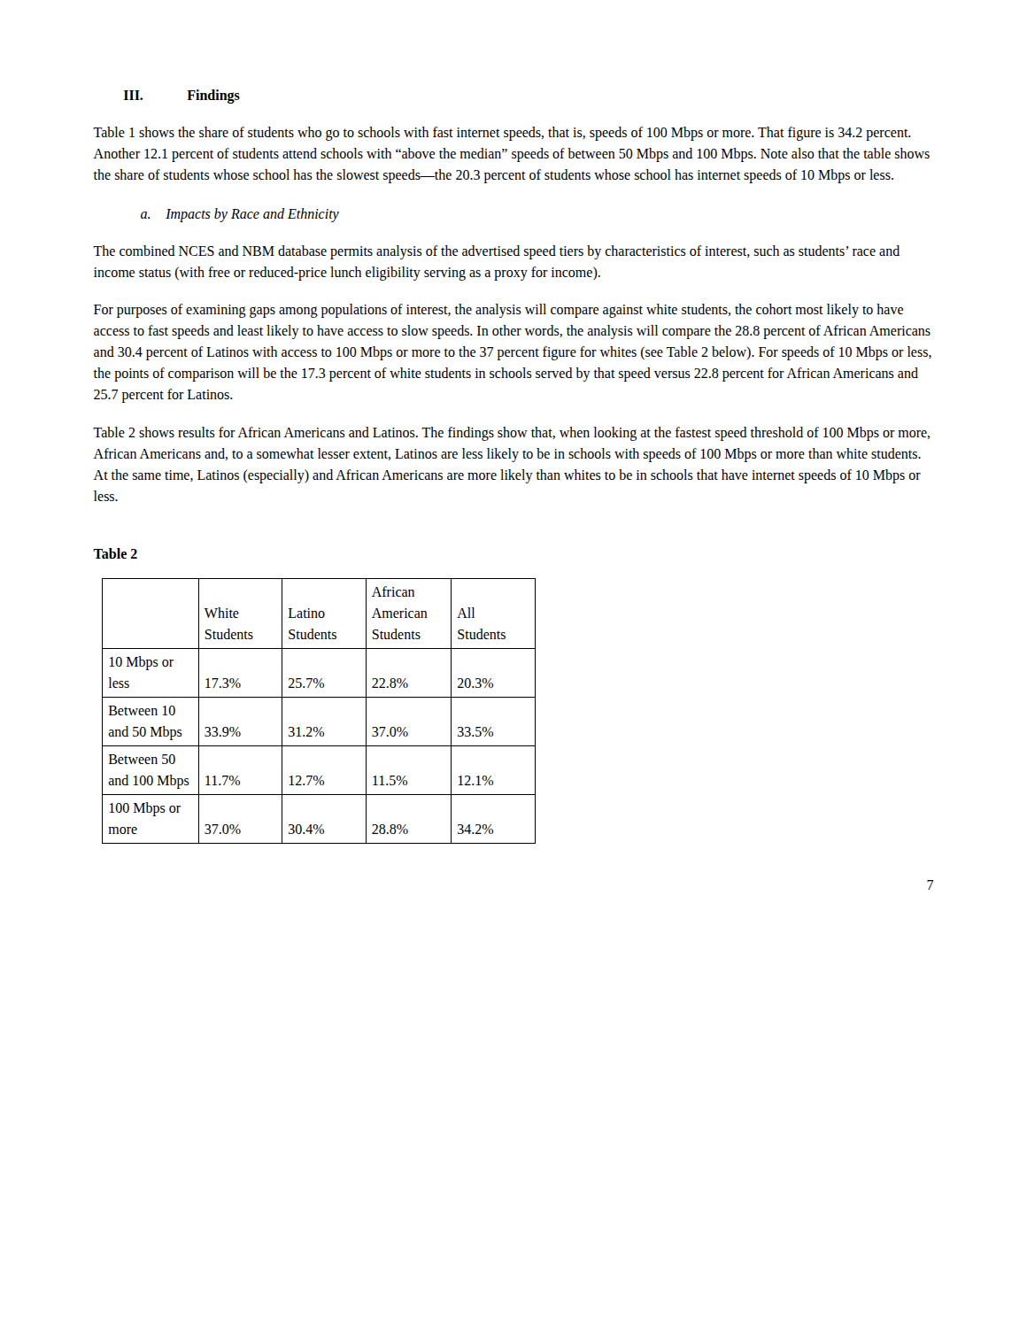III. Findings
Table 1 shows the share of students who go to schools with fast internet speeds, that is, speeds of 100 Mbps or more. That figure is 34.2 percent. Another 12.1 percent of students attend schools with “above the median” speeds of between 50 Mbps and 100 Mbps. Note also that the table shows the share of students whose school has the slowest speeds—the 20.3 percent of students whose school has internet speeds of 10 Mbps or less.
a. Impacts by Race and Ethnicity
The combined NCES and NBM database permits analysis of the advertised speed tiers by characteristics of interest, such as students’ race and income status (with free or reduced-price lunch eligibility serving as a proxy for income).
For purposes of examining gaps among populations of interest, the analysis will compare against white students, the cohort most likely to have access to fast speeds and least likely to have access to slow speeds. In other words, the analysis will compare the 28.8 percent of African Americans and 30.4 percent of Latinos with access to 100 Mbps or more to the 37 percent figure for whites (see Table 2 below). For speeds of 10 Mbps or less, the points of comparison will be the 17.3 percent of white students in schools served by that speed versus 22.8 percent for African Americans and 25.7 percent for Latinos.
Table 2 shows results for African Americans and Latinos. The findings show that, when looking at the fastest speed threshold of 100 Mbps or more, African Americans and, to a somewhat lesser extent, Latinos are less likely to be in schools with speeds of 100 Mbps or more than white students. At the same time, Latinos (especially) and African Americans are more likely than whites to be in schools that have internet speeds of 10 Mbps or less.
Table 2
| | White Students | Latino Students | African American Students | All Students |
| 10 Mbps or less | 17.3% | 25.7% | 22.8% | 20.3% |
| Between 10 and 50 Mbps | 33.9% | 31.2% | 37.0% | 33.5% |
| Between 50 and 100 Mbps | 11.7% | 12.7% | 11.5% | 12.1% |
| 100 Mbps or more | 37.0% | 30.4% | 28.8% | 34.2% |
7